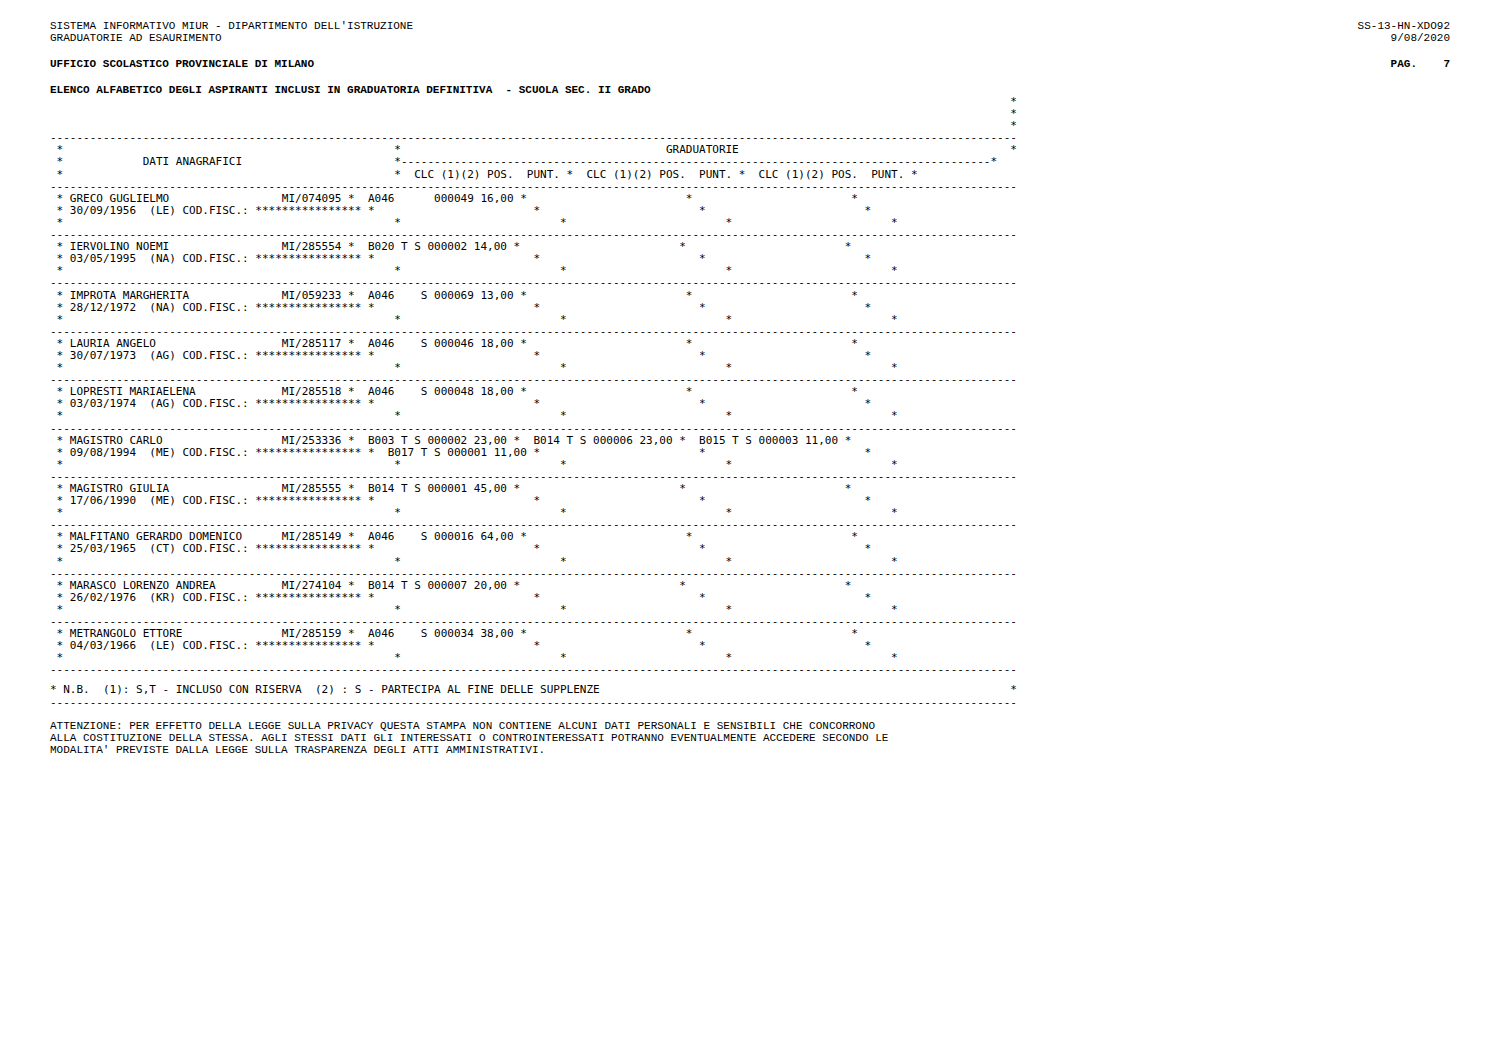SISTEMA INFORMATIVO MIUR - DIPARTIMENTO DELL'ISTRUZIONE GRADUATORIE AD ESAURIMENTO
SS-13-HN-XDO92 9/08/2020
UFFICIO SCOLASTICO PROVINCIALE DI MILANO
PAG. 7
ELENCO ALFABETICO DEGLI ASPIRANTI INCLUSI IN GRADUATORIA DEFINITIVA - SCUOLA SEC. II GRADO
                                                                                                                                                 *
                                                                                                                                                 *
                                                                                                                                                 *
--------------------------------------------------------------------------------------------------------------------------------------------------
 *                                                  *                                        GRADUATORIE                                         *
 *            DATI ANAGRAFICI                       *-----------------------------------------------------------------------------------------*
 *                                                  *  CLC (1)(2) POS.  PUNT. *  CLC (1)(2) POS.  PUNT. *  CLC (1)(2) POS.  PUNT. *
--------------------------------------------------------------------------------------------------------------------------------------------------
 * GRECO GUGLIELMO                 MI/074095 *  A046      000049 16,00 *                        *                        *
 * 30/09/1956  (LE) COD.FISC.: **************** *                        *                        *                        *
 *                                                  *                        *                        *                        *
--------------------------------------------------------------------------------------------------------------------------------------------------
 * IERVOLINO NOEMI                 MI/285554 *  B020 T S 000002 14,00 *                        *                        *
 * 03/05/1995  (NA) COD.FISC.: **************** *                        *                        *                        *
 *                                                  *                        *                        *                        *
--------------------------------------------------------------------------------------------------------------------------------------------------
 * IMPROTA MARGHERITA              MI/059233 *  A046    S 000069 13,00 *                        *                        *
 * 28/12/1972  (NA) COD.FISC.: **************** *                        *                        *                        *
 *                                                  *                        *                        *                        *
--------------------------------------------------------------------------------------------------------------------------------------------------
 * LAURIA ANGELO                   MI/285117 *  A046    S 000046 18,00 *                        *                        *
 * 30/07/1973  (AG) COD.FISC.: **************** *                        *                        *                        *
 *                                                  *                        *                        *                        *
--------------------------------------------------------------------------------------------------------------------------------------------------
 * LOPRESTI MARIAELENA             MI/285518 *  A046    S 000048 18,00 *                        *                        *
 * 03/03/1974  (AG) COD.FISC.: **************** *                        *                        *                        *
 *                                                  *                        *                        *                        *
--------------------------------------------------------------------------------------------------------------------------------------------------
 * MAGISTRO CARLO                  MI/253336 *  B003 T S 000002 23,00 *  B014 T S 000006 23,00 *  B015 T S 000003 11,00 *
 * 09/08/1994  (ME) COD.FISC.: **************** *  B017 T S 000001 11,00 *                        *                        *
 *                                                  *                        *                        *                        *
--------------------------------------------------------------------------------------------------------------------------------------------------
 * MAGISTRO GIULIA                 MI/285555 *  B014 T S 000001 45,00 *                        *                        *
 * 17/06/1990  (ME) COD.FISC.: **************** *                        *                        *                        *
 *                                                  *                        *                        *                        *
--------------------------------------------------------------------------------------------------------------------------------------------------
 * MALFITANO GERARDO DOMENICO      MI/285149 *  A046    S 000016 64,00 *                        *                        *
 * 25/03/1965  (CT) COD.FISC.: **************** *                        *                        *                        *
 *                                                  *                        *                        *                        *
--------------------------------------------------------------------------------------------------------------------------------------------------
 * MARASCO LORENZO ANDREA          MI/274104 *  B014 T S 000007 20,00 *                        *                        *
 * 26/02/1976  (KR) COD.FISC.: **************** *                        *                        *                        *
 *                                                  *                        *                        *                        *
--------------------------------------------------------------------------------------------------------------------------------------------------
 * METRANGOLO ETTORE               MI/285159 *  A046    S 000034 38,00 *                        *                        *
 * 04/03/1966  (LE) COD.FISC.: **************** *                        *                        *                        *
 *                                                  *                        *                        *                        *
--------------------------------------------------------------------------------------------------------------------------------------------------
* N.B.  (1): S,T - INCLUSO CON RISERVA  (2) : S - PARTECIPA AL FINE DELLE SUPPLENZE                                                              *
--------------------------------------------------------------------------------------------------------------------------------------------------
ATTENZIONE: PER EFFETTO DELLA LEGGE SULLA PRIVACY QUESTA STAMPA NON CONTIENE ALCUNI DATI PERSONALI E SENSIBILI CHE CONCORRONO ALLA COSTITUZIONE DELLA STESSA. AGLI STESSI DATI GLI INTERESSATI O CONTROINTERESSATI POTRANNO EVENTUALMENTE ACCEDERE SECONDO LE MODALITA' PREVISTE DALLA LEGGE SULLA TRASPARENZA DEGLI ATTI AMMINISTRATIVI.